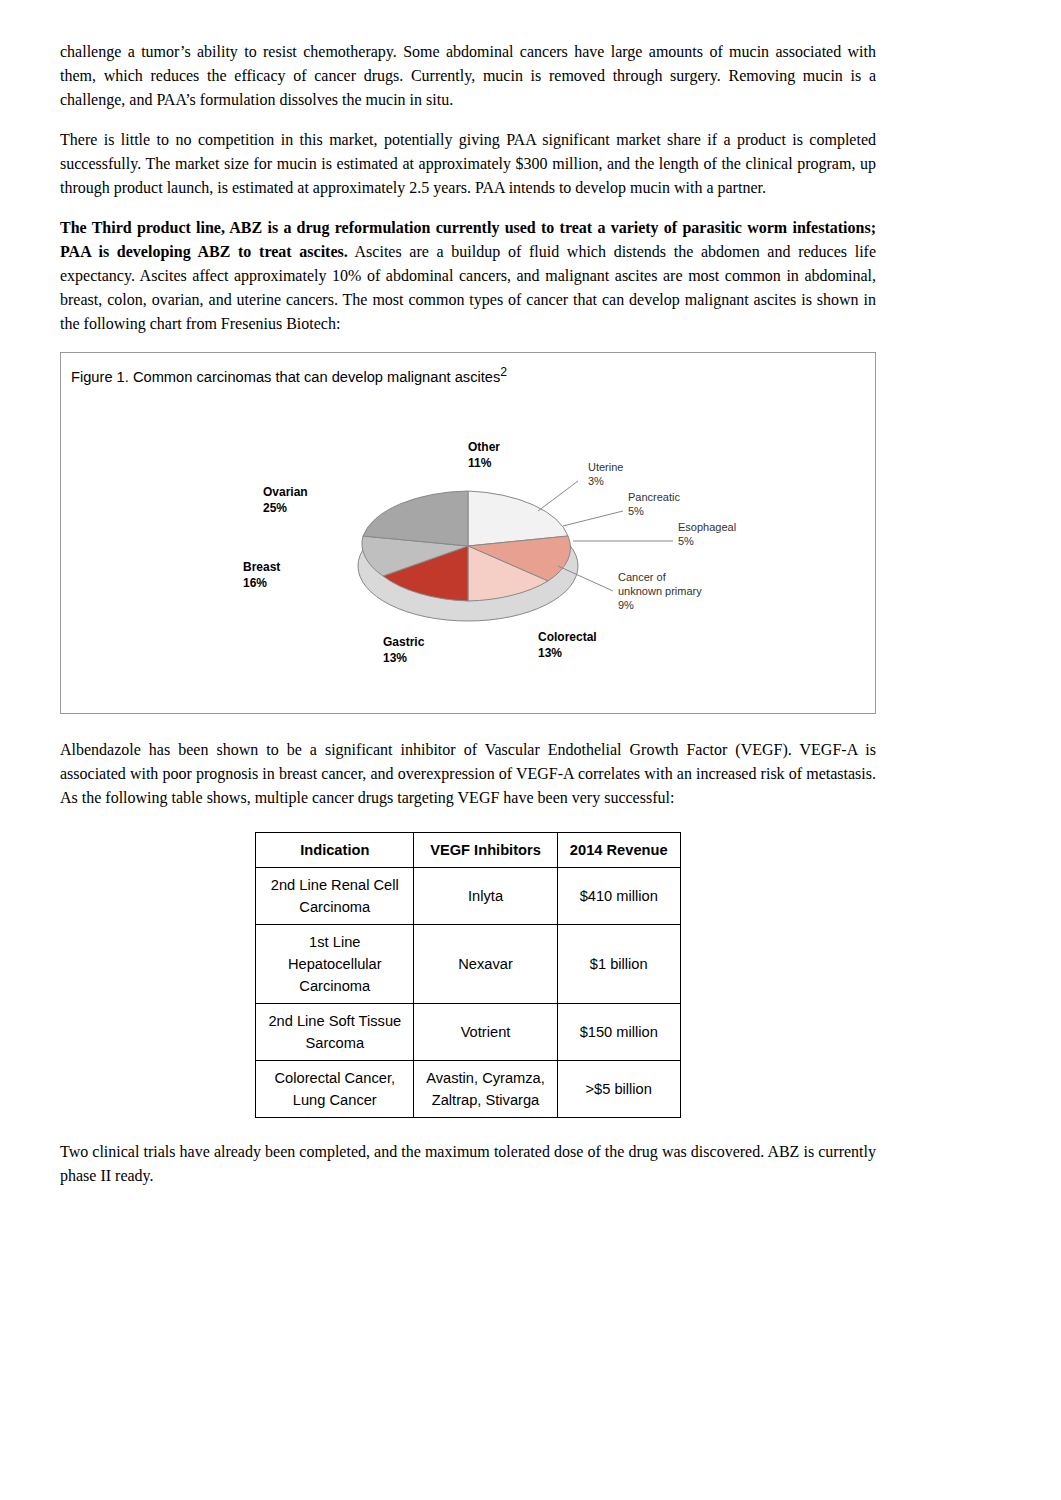challenge a tumor’s ability to resist chemotherapy. Some abdominal cancers have large amounts of mucin associated with them, which reduces the efficacy of cancer drugs. Currently, mucin is removed through surgery. Removing mucin is a challenge, and PAA’s formulation dissolves the mucin in situ.
There is little to no competition in this market, potentially giving PAA significant market share if a product is completed successfully. The market size for mucin is estimated at approximately $300 million, and the length of the clinical program, up through product launch, is estimated at approximately 2.5 years. PAA intends to develop mucin with a partner.
The Third product line, ABZ is a drug reformulation currently used to treat a variety of parasitic worm infestations; PAA is developing ABZ to treat ascites. Ascites are a buildup of fluid which distends the abdomen and reduces life expectancy. Ascites affect approximately 10% of abdominal cancers, and malignant ascites are most common in abdominal, breast, colon, ovarian, and uterine cancers. The most common types of cancer that can develop malignant ascites is shown in the following chart from Fresenius Biotech:
Figure 1. Common carcinomas that can develop malignant ascites2
Albendazole has been shown to be a significant inhibitor of Vascular Endothelial Growth Factor (VEGF). VEGF-A is associated with poor prognosis in breast cancer, and overexpression of VEGF-A correlates with an increased risk of metastasis. As the following table shows, multiple cancer drugs targeting VEGF have been very successful:
| Indication | VEGF Inhibitors | 2014 Revenue |
| --- | --- | --- |
| 2nd Line Renal Cell Carcinoma | Inlyta | $410 million |
| 1st Line Hepatocellular Carcinoma | Nexavar | $1 billion |
| 2nd Line Soft Tissue Sarcoma | Votrient | $150 million |
| Colorectal Cancer, Lung Cancer | Avastin, Cyramza, Zaltrap, Stivarga | >$5 billion |
Two clinical trials have already been completed, and the maximum tolerated dose of the drug was discovered. ABZ is currently phase II ready.